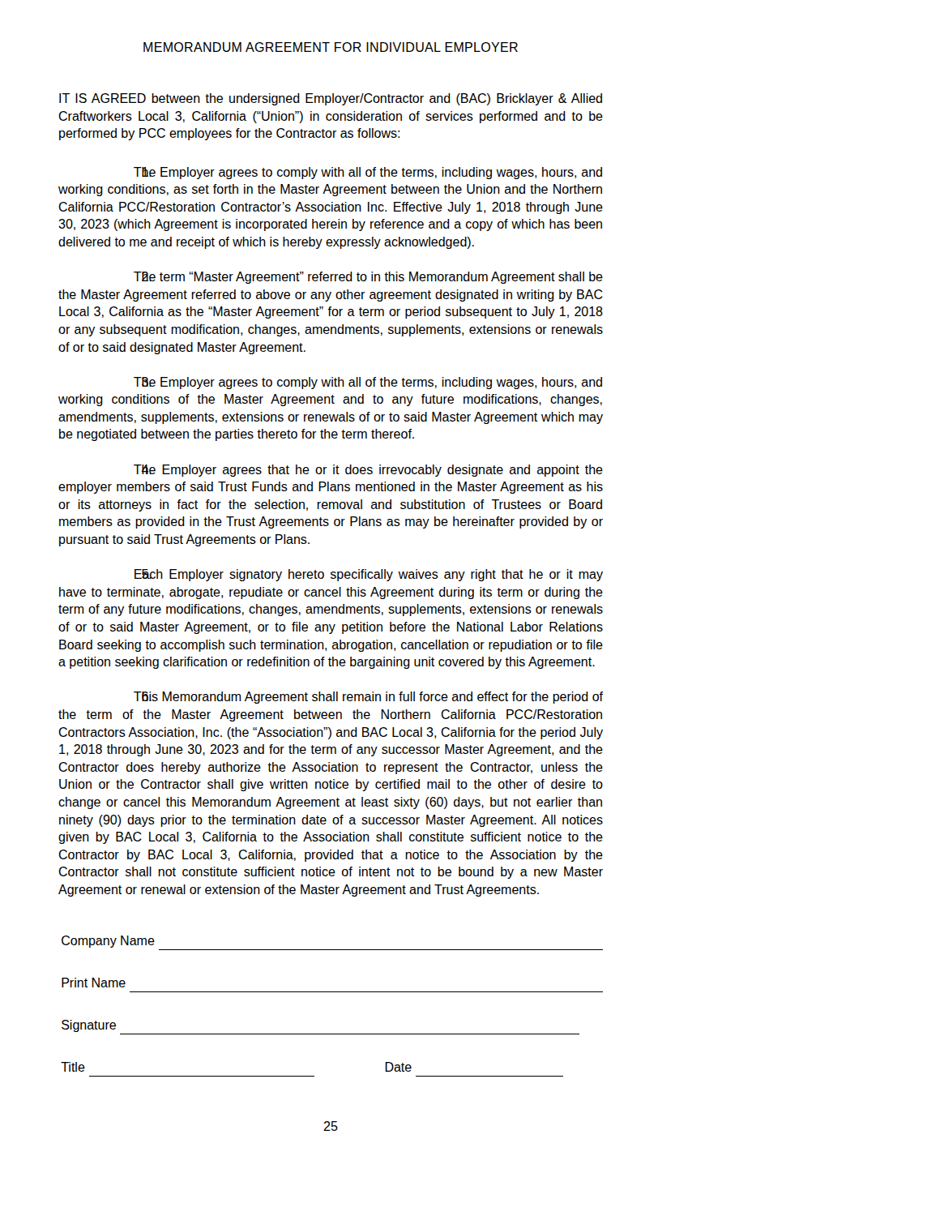MEMORANDUM AGREEMENT FOR INDIVIDUAL EMPLOYER
IT IS AGREED between the undersigned Employer/Contractor and (BAC) Bricklayer & Allied Craftworkers Local 3, California (“Union”) in consideration of services performed and to be performed by PCC employees for the Contractor as follows:
1. The Employer agrees to comply with all of the terms, including wages, hours, and working conditions, as set forth in the Master Agreement between the Union and the Northern California PCC/Restoration Contractor’s Association Inc. Effective July 1, 2018 through June 30, 2023 (which Agreement is incorporated herein by reference and a copy of which has been delivered to me and receipt of which is hereby expressly acknowledged).
2. The term “Master Agreement” referred to in this Memorandum Agreement shall be the Master Agreement referred to above or any other agreement designated in writing by BAC Local 3, California as the “Master Agreement” for a term or period subsequent to July 1, 2018 or any subsequent modification, changes, amendments, supplements, extensions or renewals of or to said designated Master Agreement.
3. The Employer agrees to comply with all of the terms, including wages, hours, and working conditions of the Master Agreement and to any future modifications, changes, amendments, supplements, extensions or renewals of or to said Master Agreement which may be negotiated between the parties thereto for the term thereof.
4. The Employer agrees that he or it does irrevocably designate and appoint the employer members of said Trust Funds and Plans mentioned in the Master Agreement as his or its attorneys in fact for the selection, removal and substitution of Trustees or Board members as provided in the Trust Agreements or Plans as may be hereinafter provided by or pursuant to said Trust Agreements or Plans.
5. Each Employer signatory hereto specifically waives any right that he or it may have to terminate, abrogate, repudiate or cancel this Agreement during its term or during the term of any future modifications, changes, amendments, supplements, extensions or renewals of or to said Master Agreement, or to file any petition before the National Labor Relations Board seeking to accomplish such termination, abrogation, cancellation or repudiation or to file a petition seeking clarification or redefinition of the bargaining unit covered by this Agreement.
6. This Memorandum Agreement shall remain in full force and effect for the period of the term of the Master Agreement between the Northern California PCC/Restoration Contractors Association, Inc. (the “Association”) and BAC Local 3, California for the period July 1, 2018 through June 30, 2023 and for the term of any successor Master Agreement, and the Contractor does hereby authorize the Association to represent the Contractor, unless the Union or the Contractor shall give written notice by certified mail to the other of desire to change or cancel this Memorandum Agreement at least sixty (60) days, but not earlier than ninety (90) days prior to the termination date of a successor Master Agreement. All notices given by BAC Local 3, California to the Association shall constitute sufficient notice to the Contractor by BAC Local 3, California, provided that a notice to the Association by the Contractor shall not constitute sufficient notice of intent not to be bound by a new Master Agreement or renewal or extension of the Master Agreement and Trust Agreements.
Company Name
Print Name
Signature
Title Date
25